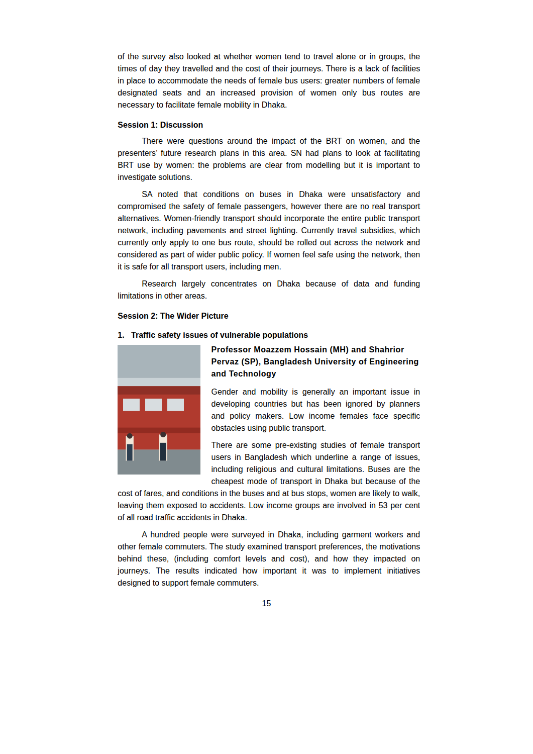of the survey also looked at whether women tend to travel alone or in groups, the times of day they travelled and the cost of their journeys. There is a lack of facilities in place to accommodate the needs of female bus users: greater numbers of female designated seats and an increased provision of women only bus routes are necessary to facilitate female mobility in Dhaka.
Session 1: Discussion
There were questions around the impact of the BRT on women, and the presenters’ future research plans in this area. SN had plans to look at facilitating BRT use by women: the problems are clear from modelling but it is important to investigate solutions.
SA noted that conditions on buses in Dhaka were unsatisfactory and compromised the safety of female passengers, however there are no real transport alternatives. Women-friendly transport should incorporate the entire public transport network, including pavements and street lighting. Currently travel subsidies, which currently only apply to one bus route, should be rolled out across the network and considered as part of wider public policy. If women feel safe using the network, then it is safe for all transport users, including men.
Research largely concentrates on Dhaka because of data and funding limitations in other areas.
Session 2: The Wider Picture
1. Traffic safety issues of vulnerable populations
Professor Moazzem Hossain (MH) and Shahrior Pervaz (SP), Bangladesh University of Engineering and Technology
Gender and mobility is generally an important issue in developing countries but has been ignored by planners and policy makers. Low income females face specific obstacles using public transport.
There are some pre-existing studies of female transport users in Bangladesh which underline a range of issues, including religious and cultural limitations. Buses are the cheapest mode of transport in Dhaka but because of the cost of fares, and conditions in the buses and at bus stops, women are likely to walk, leaving them exposed to accidents. Low income groups are involved in 53 per cent of all road traffic accidents in Dhaka.
A hundred people were surveyed in Dhaka, including garment workers and other female commuters. The study examined transport preferences, the motivations behind these, (including comfort levels and cost), and how they impacted on journeys. The results indicated how important it was to implement initiatives designed to support female commuters.
15